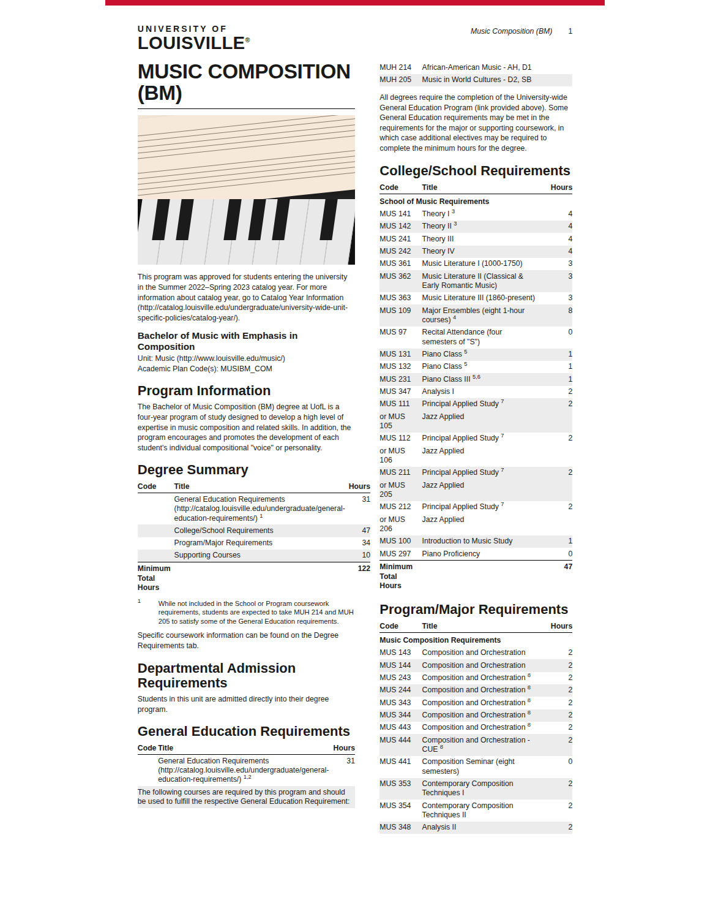UNIVERSITY OF LOUISVILLE®
Music Composition (BM)1
MUSIC COMPOSITION (BM)
This program was approved for students entering the university in the Summer 2022–Spring 2023 catalog year. For more information about catalog year, go to Catalog Year Information (http://catalog.louisville.edu/undergraduate/university-wide-unit-specific-policies/catalog-year/).
Bachelor of Music with Emphasis in Composition
Unit: Music (http://www.louisville.edu/music/)
Academic Plan Code(s): MUSIBM_COM
Program Information
The Bachelor of Music Composition (BM) degree at UofL is a four-year program of study designed to develop a high level of expertise in music composition and related skills. In addition, the program encourages and promotes the development of each student's individual compositional "voice" or personality.
Degree Summary
| Code | Title | Hours |
| --- | --- | --- |
| | General Education Requirements (http://catalog.louisville.edu/undergraduate/general-education-requirements/) 1 | 31 |
| | College/School Requirements | 47 |
| | Program/Major Requirements | 34 |
| | Supporting Courses | 10 |
| Minimum Total Hours | | 122 |
1
While not included in the School or Program coursework requirements, students are expected to take MUH 214 and MUH 205 to satisfy some of the General Education requirements.
Specific coursework information can be found on the Degree Requirements tab.
Departmental Admission Requirements
Students in this unit are admitted directly into their degree program.
General Education Requirements
| Code | Title | Hours |
| --- | --- | --- |
| | General Education Requirements (http://catalog.louisville.edu/undergraduate/general-education-requirements/) 1,2 | 31 |
| The following courses are required by this program and should be used to fulfill the respective General Education Requirement: |
| MUH 214 | African-American Music - AH, D1 | |
| MUH 205 | Music in World Cultures - D2, SB | |
All degrees require the completion of the University-wide General Education Program (link provided above). Some General Education requirements may be met in the requirements for the major or supporting coursework, in which case additional electives may be required to complete the minimum hours for the degree.
College/School Requirements
| Code | Title | Hours |
| --- | --- | --- |
| School of Music Requirements |
| MUS 141 | Theory I 3 | 4 |
| MUS 142 | Theory II 3 | 4 |
| MUS 241 | Theory III | 4 |
| MUS 242 | Theory IV | 4 |
| MUS 361 | Music Literature I (1000-1750) | 3 |
| MUS 362 | Music Literature II (Classical & Early Romantic Music) | 3 |
| MUS 363 | Music Literature III (1860-present) | 3 |
| MUS 109 | Major Ensembles (eight 1-hour courses) 4 | 8 |
| MUS 97 | Recital Attendance (four semesters of "S") | 0 |
| MUS 131 | Piano Class 5 | 1 |
| MUS 132 | Piano Class 5 | 1 |
| MUS 231 | Piano Class III 5,6 | 1 |
| MUS 347 | Analysis I | 2 |
| MUS 111 | Principal Applied Study 7 | 2 |
| or MUS 105 | Jazz Applied | |
| MUS 112 | Principal Applied Study 7 | 2 |
| or MUS 106 | Jazz Applied | |
| MUS 211 | Principal Applied Study 7 | 2 |
| or MUS 205 | Jazz Applied | |
| MUS 212 | Principal Applied Study 7 | 2 |
| or MUS 206 | Jazz Applied | |
| MUS 100 | Introduction to Music Study | 1 |
| MUS 297 | Piano Proficiency | 0 |
| Minimum Total Hours | | 47 |
Program/Major Requirements
| Code | Title | Hours |
| --- | --- | --- |
| Music Composition Requirements |
| MUS 143 | Composition and Orchestration | 2 |
| MUS 144 | Composition and Orchestration | 2 |
| MUS 243 | Composition and Orchestration 8 | 2 |
| MUS 244 | Composition and Orchestration 8 | 2 |
| MUS 343 | Composition and Orchestration 8 | 2 |
| MUS 344 | Composition and Orchestration 8 | 2 |
| MUS 443 | Composition and Orchestration 8 | 2 |
| MUS 444 | Composition and Orchestration - CUE 8 | 2 |
| MUS 441 | Composition Seminar (eight semesters) | 0 |
| MUS 353 | Contemporary Composition Techniques I | 2 |
| MUS 354 | Contemporary Composition Techniques II | 2 |
| MUS 348 | Analysis II | 2 |